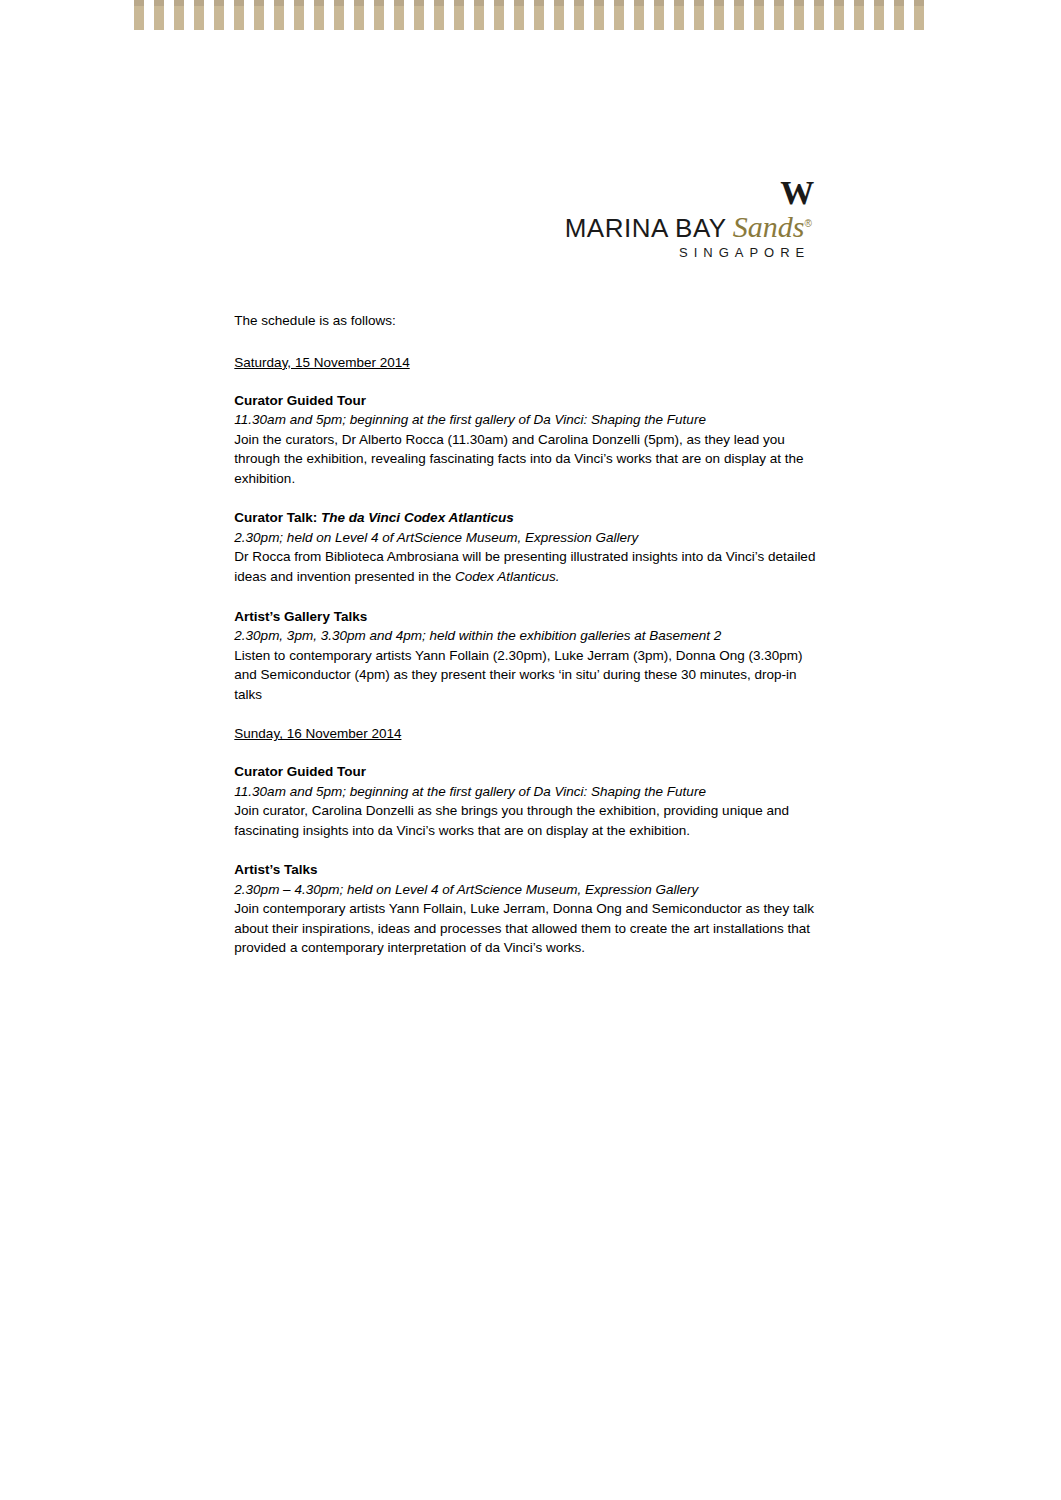W MARINA BAYSands® SINGAPORE
The schedule is as follows:
Saturday, 15 November 2014
Curator Guided Tour
11.30am and 5pm; beginning at the first gallery of Da Vinci: Shaping the Future
Join the curators, Dr Alberto Rocca (11.30am) and Carolina Donzelli (5pm), as they lead you through the exhibition, revealing fascinating facts into da Vinci’s works that are on display at the exhibition.
Curator Talk: The da Vinci Codex Atlanticus
2.30pm; held on Level 4 of ArtScience Museum, Expression Gallery
Dr Rocca from Biblioteca Ambrosiana will be presenting illustrated insights into da Vinci’s detailed ideas and invention presented in the Codex Atlanticus.
Artist’s Gallery Talks
2.30pm, 3pm, 3.30pm and 4pm; held within the exhibition galleries at Basement 2
Listen to contemporary artists Yann Follain (2.30pm), Luke Jerram (3pm), Donna Ong (3.30pm) and Semiconductor (4pm) as they present their works ‘in situ’ during these 30 minutes, drop-in talks
Sunday, 16 November 2014
Curator Guided Tour
11.30am and 5pm; beginning at the first gallery of Da Vinci: Shaping the Future
Join curator, Carolina Donzelli as she brings you through the exhibition, providing unique and fascinating insights into da Vinci’s works that are on display at the exhibition.
Artist’s Talks
2.30pm – 4.30pm; held on Level 4 of ArtScience Museum, Expression Gallery
Join contemporary artists Yann Follain, Luke Jerram, Donna Ong and Semiconductor as they talk about their inspirations, ideas and processes that allowed them to create the art installations that provided a contemporary interpretation of da Vinci’s works.